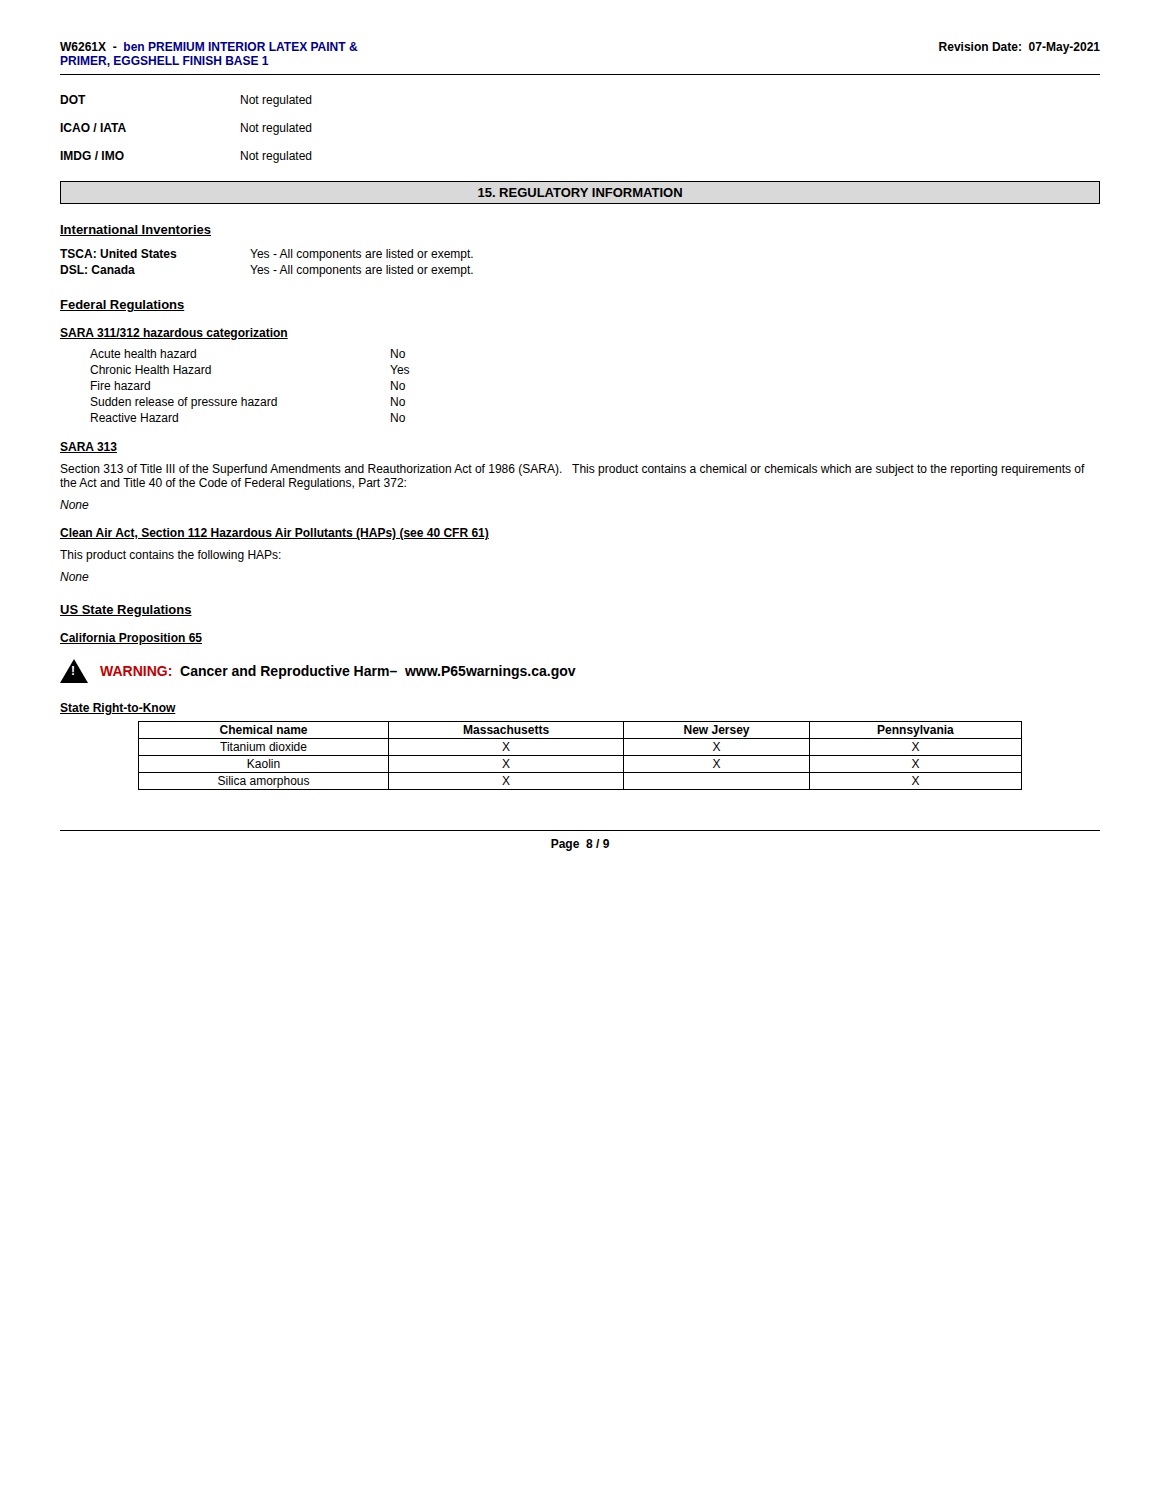W6261X - ben PREMIUM INTERIOR LATEX PAINT &
PRIMER, EGGSHELL FINISH BASE 1
Revision Date: 07-May-2021
DOT
Not regulated
ICAO / IATA
Not regulated
IMDG / IMO
Not regulated
15. REGULATORY INFORMATION
International Inventories
| TSCA: United States | Yes - All components are listed or exempt. |
| DSL: Canada | Yes - All components are listed or exempt. |
Federal Regulations
SARA 311/312 hazardous categorization
| Acute health hazard | No |
| Chronic Health Hazard | Yes |
| Fire hazard | No |
| Sudden release of pressure hazard | No |
| Reactive Hazard | No |
SARA 313
Section 313 of Title III of the Superfund Amendments and Reauthorization Act of 1986 (SARA). This product contains a chemical or chemicals which are subject to the reporting requirements of the Act and Title 40 of the Code of Federal Regulations, Part 372:
None
Clean Air Act, Section 112 Hazardous Air Pollutants (HAPs) (see 40 CFR 61)
This product contains the following HAPs:
None
US State Regulations
California Proposition 65
WARNING: Cancer and Reproductive Harm– www.P65warnings.ca.gov
State Right-to-Know
| Chemical name | Massachusetts | New Jersey | Pennsylvania |
| --- | --- | --- | --- |
| Titanium dioxide | X | X | X |
| Kaolin | X | X | X |
| Silica amorphous | X | | X |
Page 8 / 9